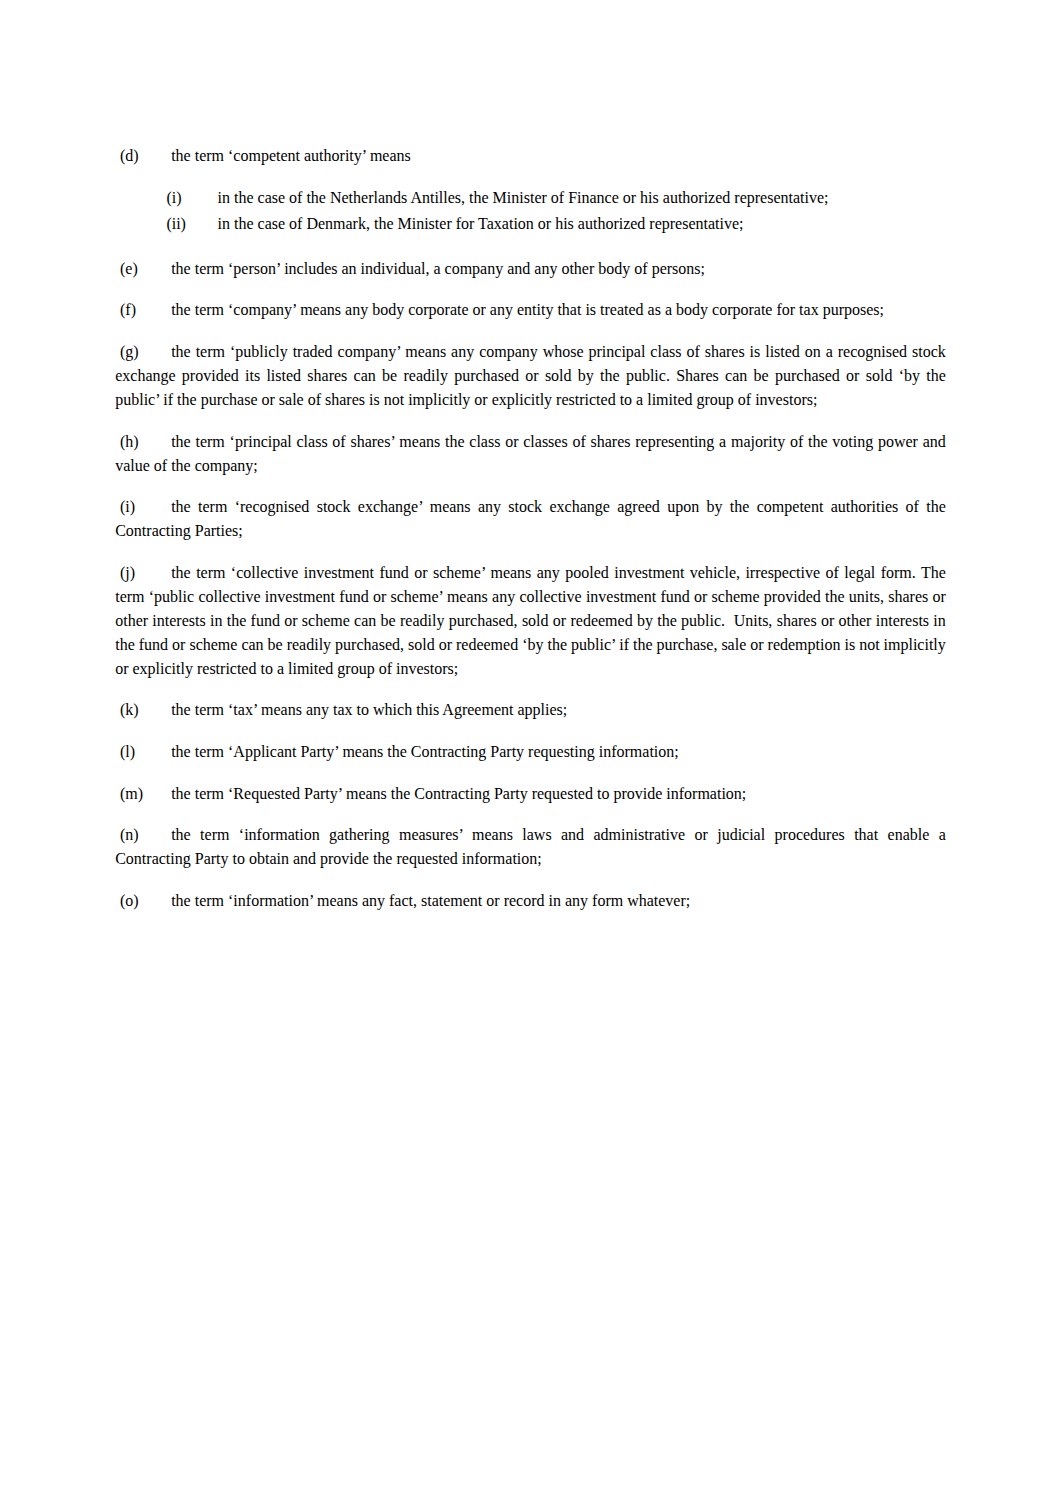(d)
the term ‘competent authority’ means
(i)
in the case of the Netherlands Antilles, the Minister of Finance or his authorized representative;
(ii)
in the case of Denmark, the Minister for Taxation or his authorized representative;
(e)
the term ‘person’ includes an individual, a company and any other body of persons;
(f)
the term ‘company’ means any body corporate or any entity that is treated as a body corporate for tax purposes;
(g) the term ‘publicly traded company’ means any company whose principal class of shares is listed on a recognised stock exchange provided its listed shares can be readily purchased or sold by the public. Shares can be purchased or sold ‘by the public’ if the purchase or sale of shares is not implicitly or explicitly restricted to a limited group of investors;
(h) the term ‘principal class of shares’ means the class or classes of shares representing a majority of the voting power and value of the company;
(i) the term ‘recognised stock exchange’ means any stock exchange agreed upon by the competent authorities of the Contracting Parties;
(j) the term ‘collective investment fund or scheme’ means any pooled investment vehicle, irrespective of legal form. The term ‘public collective investment fund or scheme’ means any collective investment fund or scheme provided the units, shares or other interests in the fund or scheme can be readily purchased, sold or redeemed by the public. Units, shares or other interests in the fund or scheme can be readily purchased, sold or redeemed ‘by the public’ if the purchase, sale or redemption is not implicitly or explicitly restricted to a limited group of investors;
(k) the term ‘tax’ means any tax to which this Agreement applies;
(l) the term ‘Applicant Party’ means the Contracting Party requesting information;
(m) the term ‘Requested Party’ means the Contracting Party requested to provide information;
(n) the term ‘information gathering measures’ means laws and administrative or judicial procedures that enable a Contracting Party to obtain and provide the requested information;
(o) the term ‘information’ means any fact, statement or record in any form whatever;